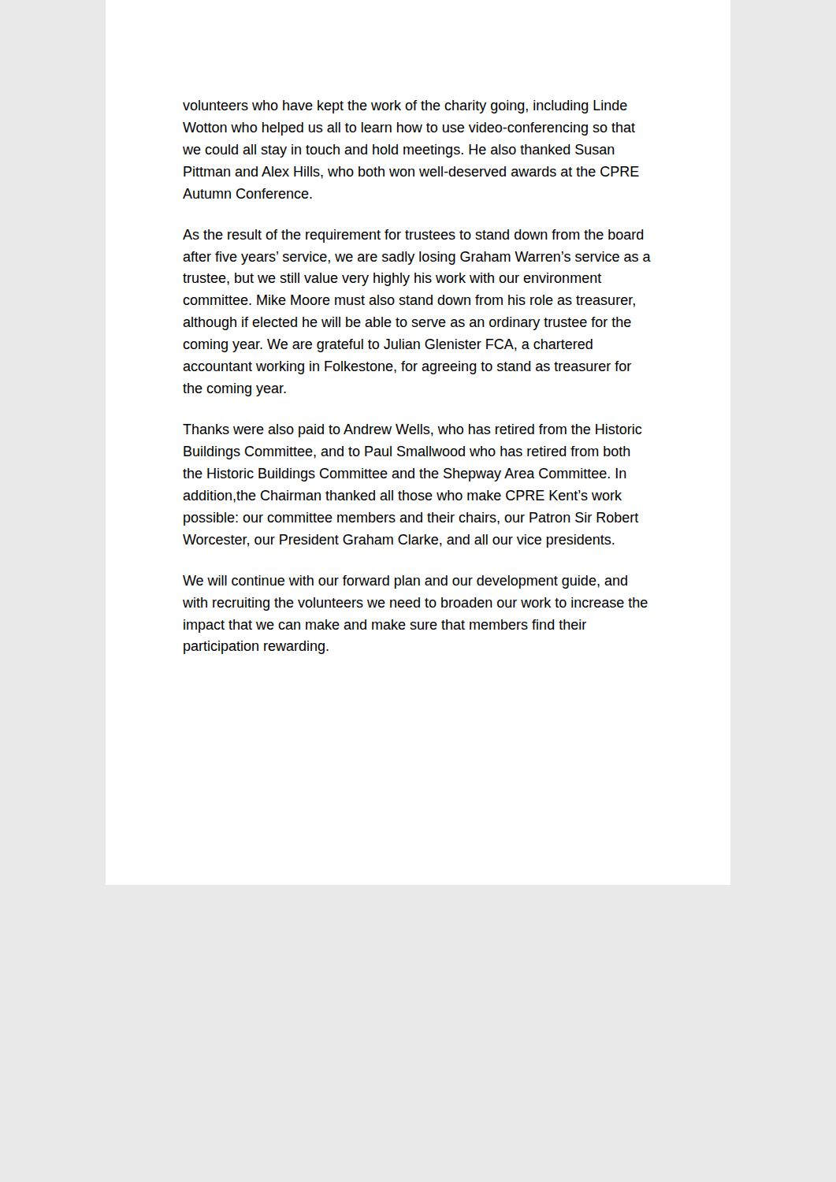volunteers who have kept the work of the charity going, including Linde Wotton who helped us all to learn how to use video-conferencing so that we could all stay in touch and hold meetings. He also thanked Susan Pittman and Alex Hills, who both won well-deserved awards at the CPRE Autumn Conference.
As the result of the requirement for trustees to stand down from the board after five years’ service, we are sadly losing Graham Warren’s service as a trustee, but we still value very highly his work with our environment committee. Mike Moore must also stand down from his role as treasurer, although if elected he will be able to serve as an ordinary trustee for the coming year. We are grateful to Julian Glenister FCA, a chartered accountant working in Folkestone, for agreeing to stand as treasurer for the coming year.
Thanks were also paid to Andrew Wells, who has retired from the Historic Buildings Committee, and to Paul Smallwood who has retired from both the Historic Buildings Committee and the Shepway Area Committee. In addition,the Chairman thanked all those who make CPRE Kent’s work possible: our committee members and their chairs, our Patron Sir Robert Worcester, our President Graham Clarke, and all our vice presidents.
We will continue with our forward plan and our development guide, and with recruiting the volunteers we need to broaden our work to increase the impact that we can make and make sure that members find their participation rewarding.